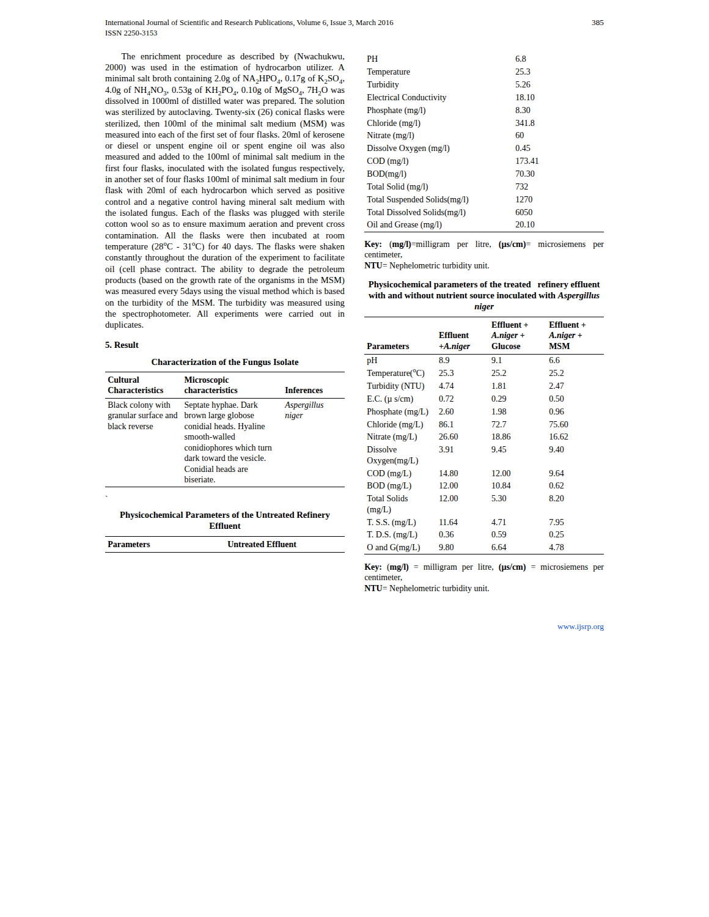International Journal of Scientific and Research Publications, Volume 6, Issue 3, March 2016
ISSN 2250-3153
385
The enrichment procedure as described by (Nwachukwu, 2000) was used in the estimation of hydrocarbon utilizer. A minimal salt broth containing 2.0g of NA2HPO4, 0.17g of K2SO4, 4.0g of NH4NO3, 0.53g of KH2PO4, 0.10g of MgSO4, 7H2O was dissolved in 1000ml of distilled water was prepared. The solution was sterilized by autoclaving. Twenty-six (26) conical flasks were sterilized, then 100ml of the minimal salt medium (MSM) was measured into each of the first set of four flasks. 20ml of kerosene or diesel or unspent engine oil or spent engine oil was also measured and added to the 100ml of minimal salt medium in the first four flasks, inoculated with the isolated fungus respectively, in another set of four flasks 100ml of minimal salt medium in four flask with 20ml of each hydrocarbon which served as positive control and a negative control having mineral salt medium with the isolated fungus. Each of the flasks was plugged with sterile cotton wool so as to ensure maximum aeration and prevent cross contamination. All the flasks were then incubated at room temperature (28oC - 31oC) for 40 days. The flasks were shaken constantly throughout the duration of the experiment to facilitate oil (cell phase contract. The ability to degrade the petroleum products (based on the growth rate of the organisms in the MSM) was measured every 5days using the visual method which is based on the turbidity of the MSM. The turbidity was measured using the spectrophotometer. All experiments were carried out in duplicates.
5. Result
Characterization of the Fungus Isolate
| Cultural Characteristics | Microscopic characteristics | Inferences |
| --- | --- | --- |
| Black colony with granular surface and black reverse | Septate hyphae. Dark brown large globose conidial heads. Hyaline smooth-walled conidiophores which turn dark toward the vesicle. Conidial heads are biseriate. | Aspergillus niger |
`
Physicochemical Parameters of the Untreated Refinery Effluent
| Parameters | Untreated Effluent |
| --- | --- |
| PH | 6.8 |
| Temperature | 25.3 |
| Turbidity | 5.26 |
| Electrical Conductivity | 18.10 |
| Phosphate (mg/l) | 8.30 |
| Chloride (mg/l) | 341.8 |
| Nitrate (mg/l) | 60 |
| Dissolve Oxygen (mg/l) | 0.45 |
| COD (mg/l) | 173.41 |
| BOD(mg/l) | 70.30 |
| Total Solid (mg/l) | 732 |
| Total Suspended Solids(mg/l) | 1270 |
| Total Dissolved Solids(mg/l) | 6050 |
| Oil and Grease (mg/l) | 20.10 |
Key: (mg/l)=milligram per litre, (µs/cm)= microsiemens per centimeter,
NTU= Nephelometric turbidity unit.
Physicochemical parameters of the treated refinery effluent with and without nutrient source inoculated with Aspergillus niger
| Parameters | Effluent + A.niger | Effluent + A.niger + Glucose | Effluent + A.niger + MSM |
| --- | --- | --- | --- |
| pH | 8.9 | 9.1 | 6.6 |
| Temperature( o C) | 25.3 | 25.2 | 25.2 |
| Turbidity (NTU) | 4.74 | 1.81 | 2.47 |
| E.C. (µ s/cm) | 0.72 | 0.29 | 0.50 |
| Phosphate (mg/L) | 2.60 | 1.98 | 0.96 |
| Chloride (mg/L) | 86.1 | 72.7 | 75.60 |
| Nitrate (mg/L) | 26.60 | 18.86 | 16.62 |
| Dissolve Oxygen(mg/L) | 3.91 | 9.45 | 9.40 |
| COD (mg/L) | 14.80 | 12.00 | 9.64 |
| BOD (mg/L) | 12.00 | 10.84 | 0.62 |
| Total Solids (mg/L) | 12.00 | 5.30 | 8.20 |
| T. S.S. (mg/L) | 11.64 | 4.71 | 7.95 |
| T. D.S. (mg/L) | 0.36 | 0.59 | 0.25 |
| O and G(mg/L) | 9.80 | 6.64 | 4.78 |
Key: (mg/l) = milligram per litre, (µs/cm) = microsiemens per centimeter,
NTU= Nephelometric turbidity unit.
www.ijsrp.org